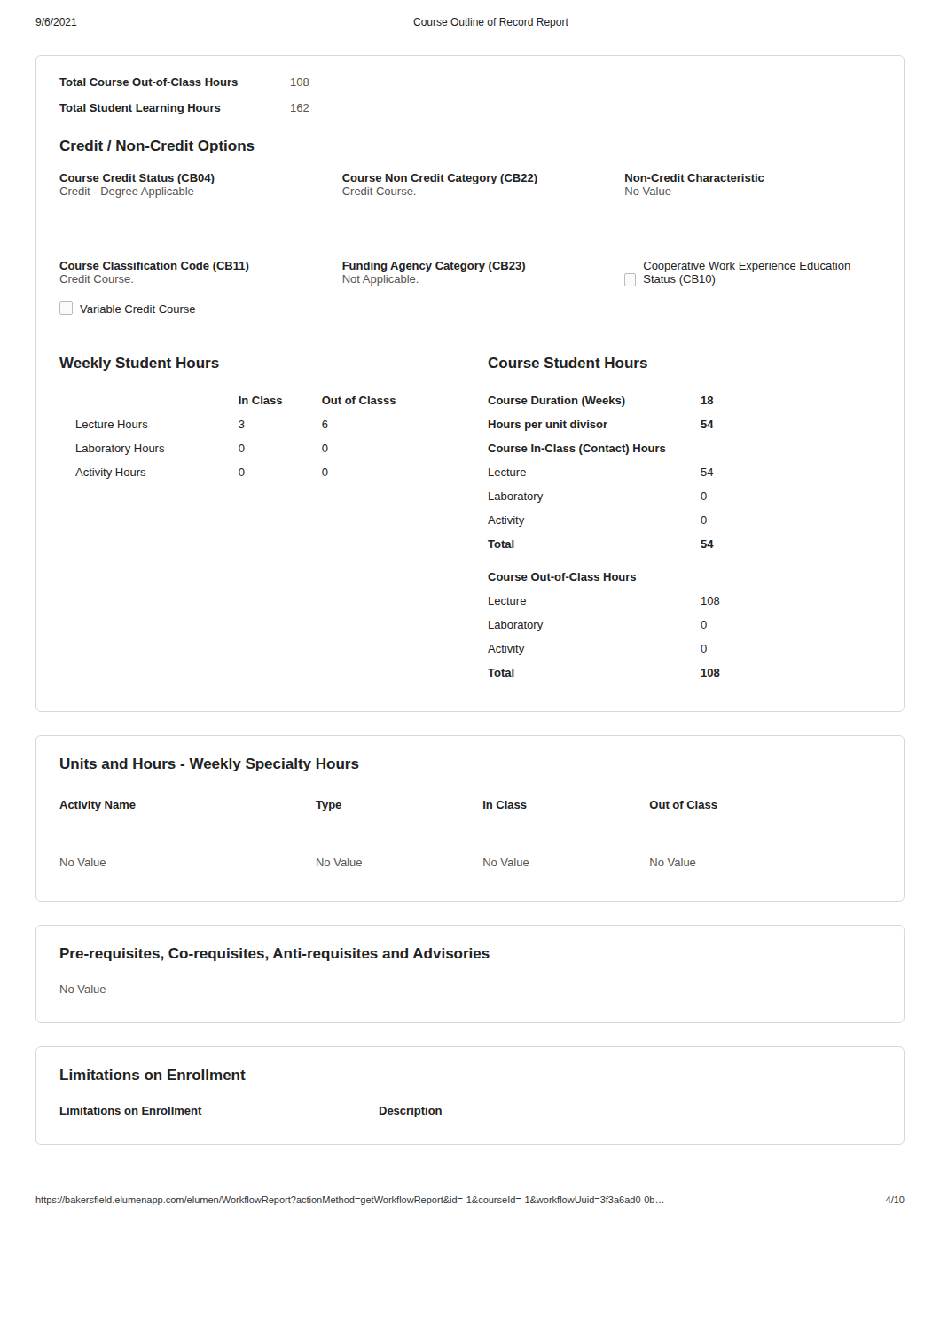9/6/2021
Course Outline of Record Report
Total Course Out-of-Class Hours
108
Total Student Learning Hours
162
Credit / Non-Credit Options
Course Credit Status (CB04)
Credit - Degree Applicable
Course Non Credit Category (CB22)
Credit Course.
Non-Credit Characteristic
No Value
Course Classification Code (CB11)
Credit Course.
Variable Credit Course
Funding Agency Category (CB23)
Not Applicable.
Cooperative Work Experience Education Status (CB10)
Weekly Student Hours
| | In Class | Out of Classs |
| --- | --- | --- |
| Lecture Hours | 3 | 6 |
| Laboratory Hours | 0 | 0 |
| Activity Hours | 0 | 0 |
Course Student Hours
| Course Duration (Weeks) | 18 |
| Hours per unit divisor | 54 |
| Course In-Class (Contact) Hours | |
| Lecture | 54 |
| Laboratory | 0 |
| Activity | 0 |
| Total | 54 |
| Course Out-of-Class Hours | |
| Lecture | 108 |
| Laboratory | 0 |
| Activity | 0 |
| Total | 108 |
Units and Hours - Weekly Specialty Hours
| Activity Name | Type | In Class | Out of Class |
| --- | --- | --- | --- |
| No Value | No Value | No Value | No Value |
Pre-requisites, Co-requisites, Anti-requisites and Advisories
No Value
Limitations on Enrollment
Limitations on Enrollment
Description
https://bakersfield.elumenapp.com/elumen/WorkflowReport?actionMethod=getWorkflowReport&id=-1&courseId=-1&workflowUuid=3f3a6ad0-0b…
4/10